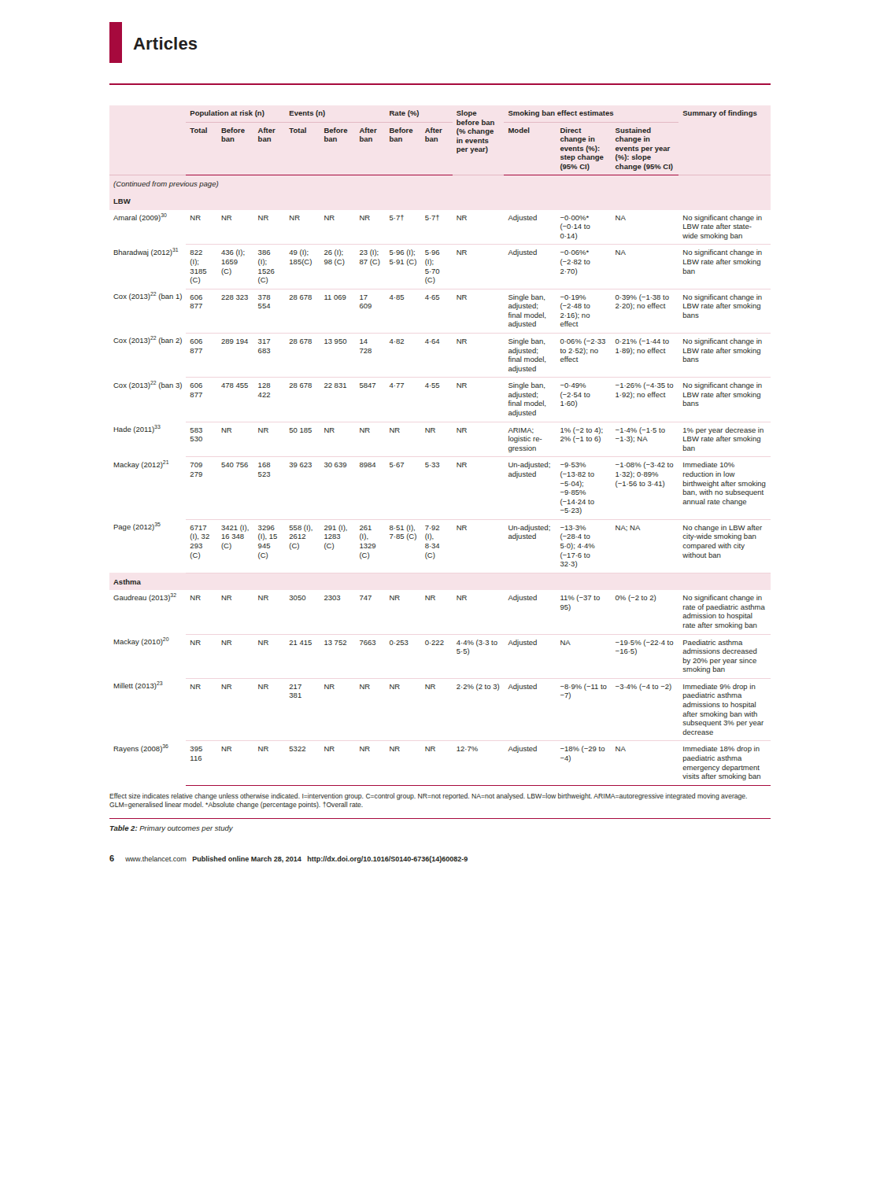Articles
| | Population at risk (n) | Events (n) | Rate (%) | Slope before ban (% change in events per year) | Smoking ban effect estimates | Summary of findings |
| --- | --- | --- | --- | --- | --- | --- |
| Total | Before ban | After ban | Total | Before ban | After ban | Before ban | After ban | Model | Direct change in events (%): step change (95% CI) | Sustained change in events per year (%): slope change (95% CI) |
| (Continued from previous page) |
| LBW |
| Amaral (2009) 30 | NR | NR | NR | NR | NR | NR | 5·7† | 5·7† | NR | Adjusted | −0·00%* (−0·14 to 0·14) | NA | No significant change in LBW rate after state-wide smoking ban |
| Bharadwaj (2012) 31 | 822 (I); 3185 (C) | 436 (I); 1659 (C) | 386 (I); 1526 (C) | 49 (I); 185(C) | 26 (I); 98 (C) | 23 (I); 87 (C) | 5·96 (I); 5·91 (C) | 5·96 (I); 5·70 (C) | NR | Adjusted | −0·06%* (−2·82 to 2·70) | NA | No significant change in LBW rate after smoking ban |
| Cox (2013) 22 (ban 1) | 606 877 | 228 323 | 378 554 | 28 678 | 11 069 | 17 609 | 4·85 | 4·65 | NR | Single ban, adjusted; final model, adjusted | −0·19% (−2·48 to 2·16); no effect | 0·39% (−1·38 to 2·20); no effect | No significant change in LBW rate after smoking bans |
| Cox (2013) 22 (ban 2) | 606 877 | 289 194 | 317 683 | 28 678 | 13 950 | 14 728 | 4·82 | 4·64 | NR | Single ban, adjusted; final model, adjusted | 0·06% (−2·33 to 2·52); no effect | 0·21% (−1·44 to 1·89); no effect | No significant change in LBW rate after smoking bans |
| Cox (2013) 22 (ban 3) | 606 877 | 478 455 | 128 422 | 28 678 | 22 831 | 5847 | 4·77 | 4·55 | NR | Single ban, adjusted; final model, adjusted | −0·49% (−2·54 to 1·60) | −1·26% (−4·35 to 1·92); no effect | No significant change in LBW rate after smoking bans |
| Hade (2011) 33 | 583 530 | NR | NR | 50 185 | NR | NR | NR | NR | NR | ARIMA; logistic re-gression | 1% (−2 to 4); 2% (−1 to 6) | −1·4% (−1·5 to −1·3); NA | 1% per year decrease in LBW rate after smoking ban |
| Mackay (2012) 21 | 709 279 | 540 756 | 168 523 | 39 623 | 30 639 | 8984 | 5·67 | 5·33 | NR | Un-adjusted; adjusted | −9·53% (−13·82 to −5·04); −9·85% (−14·24 to −5·23) | −1·08% (−3·42 to 1·32); 0·89% (−1·56 to 3·41) | Immediate 10% reduction in low birthweight after smoking ban, with no subsequent annual rate change |
| Page (2012) 35 | 6717 (I), 32 293 (C) | 3421 (I), 16 348 (C) | 3296 (I), 15 945 (C) | 558 (I), 2612 (C) | 291 (I), 1283 (C) | 261 (I), 1329 (C) | 8·51 (I), 7·85 (C) | 7·92 (I), 8·34 (C) | NR | Un-adjusted; adjusted | −13·3% (−28·4 to 5·0); 4·4% (−17·6 to 32·3) | NA; NA | No change in LBW after city-wide smoking ban compared with city without ban |
| Asthma |
| Gaudreau (2013) 32 | NR | NR | NR | 3050 | 2303 | 747 | NR | NR | NR | Adjusted | 11% (−37 to 95) | 0% (−2 to 2) | No significant change in rate of paediatric asthma admission to hospital rate after smoking ban |
| Mackay (2010) 20 | NR | NR | NR | 21 415 | 13 752 | 7663 | 0·253 | 0·222 | 4·4% (3·3 to 5·5) | Adjusted | NA | −19·5% (−22·4 to −16·5) | Paediatric asthma admissions decreased by 20% per year since smoking ban |
| Millett (2013) 23 | NR | NR | NR | 217 381 | NR | NR | NR | NR | 2·2% (2 to 3) | Adjusted | −8·9% (−11 to −7) | −3·4% (−4 to −2) | Immediate 9% drop in paediatric asthma admissions to hospital after smoking ban with subsequent 3% per year decrease |
| Rayens (2008) 36 | 395 116 | NR | NR | 5322 | NR | NR | NR | NR | 12·7% | Adjusted | −18% (−29 to −4) | NA | Immediate 18% drop in paediatric asthma emergency department visits after smoking ban |
Effect size indicates relative change unless otherwise indicated. I=intervention group. C=control group. NR=not reported. NA=not analysed. LBW=low birthweight. ARIMA=autoregressive integrated moving average. GLM=generalised linear model. *Absolute change (percentage points). †Overall rate.
Table 2: Primary outcomes per study
6
www.thelancet.com Published online March 28, 2014 http://dx.doi.org/10.1016/S0140-6736(14)60082-9